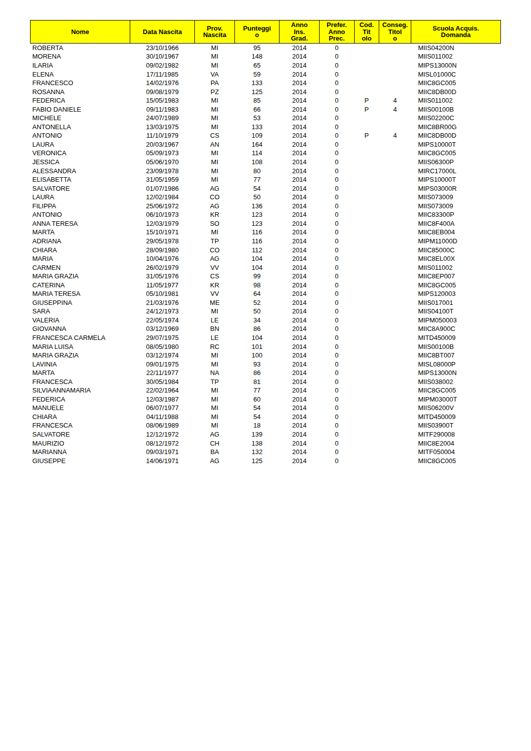| Nome | Data Nascita | Prov. Nascita | Punteggi o | Anno Ins. Grad. | Prefer. Anno Prec. | Cod. Tit olo | Conseg. Titol o | Scuola Acquis. Domanda |
| --- | --- | --- | --- | --- | --- | --- | --- | --- |
| ROBERTA | 23/10/1966 | MI | 95 | 2014 | 0 | | | MIIS04200N |
| MORENA | 30/10/1967 | MI | 148 | 2014 | 0 | | | MIIS011002 |
| ILARIA | 09/02/1982 | MI | 65 | 2014 | 0 | | | MIPS13000N |
| ELENA | 17/11/1985 | VA | 59 | 2014 | 0 | | | MISL01000C |
| FRANCESCO | 14/02/1976 | PA | 133 | 2014 | 0 | | | MIIC8GC005 |
| ROSANNA | 09/08/1979 | PZ | 125 | 2014 | 0 | | | MIIC8DB00D |
| FEDERICA | 15/05/1983 | MI | 85 | 2014 | 0 | P | 4 | MIIS011002 |
| FABIO DANIELE | 09/11/1983 | MI | 66 | 2014 | 0 | P | 4 | MIIS00100B |
| MICHELE | 24/07/1989 | MI | 53 | 2014 | 0 | | | MIIS02200C |
| ANTONELLA | 13/03/1975 | MI | 133 | 2014 | 0 | | | MIIC8BR00G |
| ANTONIO | 11/10/1979 | CS | 109 | 2014 | 0 | P | 4 | MIIC8DB00D |
| LAURA | 20/03/1967 | AN | 164 | 2014 | 0 | | | MIPS10000T |
| VERONICA | 05/09/1973 | MI | 114 | 2014 | 0 | | | MIIC8GC005 |
| JESSICA | 05/06/1970 | MI | 108 | 2014 | 0 | | | MIIS06300P |
| ALESSANDRA | 23/09/1978 | MI | 80 | 2014 | 0 | | | MIRC17000L |
| ELISABETTA | 31/05/1959 | MI | 77 | 2014 | 0 | | | MIPS10000T |
| SALVATORE | 01/07/1986 | AG | 54 | 2014 | 0 | | | MIPS03000R |
| LAURA | 12/02/1984 | CO | 50 | 2014 | 0 | | | MIIS073009 |
| FILIPPA | 25/06/1972 | AG | 136 | 2014 | 0 | | | MIIS073009 |
| ANTONIO | 06/10/1973 | KR | 123 | 2014 | 0 | | | MIIC83300P |
| ANNA TERESA | 12/03/1979 | SO | 123 | 2014 | 0 | | | MIIC8F400A |
| MARTA | 15/10/1971 | MI | 116 | 2014 | 0 | | | MIIC8EB004 |
| ADRIANA | 29/05/1978 | TP | 116 | 2014 | 0 | | | MIPM11000D |
| CHIARA | 28/09/1980 | CO | 112 | 2014 | 0 | | | MIIC85000C |
| MARIA | 10/04/1976 | AG | 104 | 2014 | 0 | | | MIIC8EL00X |
| CARMEN | 26/02/1979 | VV | 104 | 2014 | 0 | | | MIIS011002 |
| MARIA GRAZIA | 31/05/1976 | CS | 99 | 2014 | 0 | | | MIIC8EP007 |
| CATERINA | 11/05/1977 | KR | 98 | 2014 | 0 | | | MIIC8GC005 |
| MARIA TERESA | 05/10/1981 | VV | 64 | 2014 | 0 | | | MIPS120003 |
| GIUSEPPINA | 21/03/1976 | ME | 52 | 2014 | 0 | | | MIIS017001 |
| SARA | 24/12/1973 | MI | 50 | 2014 | 0 | | | MIIS04100T |
| VALERIA | 22/05/1974 | LE | 34 | 2014 | 0 | | | MIPM050003 |
| GIOVANNA | 03/12/1969 | BN | 86 | 2014 | 0 | | | MIIC8A900C |
| FRANCESCA CARMELA | 29/07/1975 | LE | 104 | 2014 | 0 | | | MITD450009 |
| MARIA LUISA | 08/05/1980 | RC | 101 | 2014 | 0 | | | MIIS00100B |
| MARIA GRAZIA | 03/12/1974 | MI | 100 | 2014 | 0 | | | MIIC8BT007 |
| LAVINIA | 09/01/1975 | MI | 93 | 2014 | 0 | | | MISL08000P |
| MARTA | 22/11/1977 | NA | 86 | 2014 | 0 | | | MIPS13000N |
| FRANCESCA | 30/05/1984 | TP | 81 | 2014 | 0 | | | MIIS038002 |
| SILVIAANNAMARIA | 22/02/1964 | MI | 77 | 2014 | 0 | | | MIIC8GC005 |
| FEDERICA | 12/03/1987 | MI | 60 | 2014 | 0 | | | MIPM03000T |
| MANUELE | 06/07/1977 | MI | 54 | 2014 | 0 | | | MIIS06200V |
| CHIARA | 04/11/1988 | MI | 54 | 2014 | 0 | | | MITD450009 |
| FRANCESCA | 08/06/1989 | MI | 18 | 2014 | 0 | | | MIIS03900T |
| SALVATORE | 12/12/1972 | AG | 139 | 2014 | 0 | | | MITF290008 |
| MAURIZIO | 08/12/1972 | CH | 138 | 2014 | 0 | | | MIIC8E2004 |
| MARIANNA | 09/03/1971 | BA | 132 | 2014 | 0 | | | MITF050004 |
| GIUSEPPE | 14/06/1971 | AG | 125 | 2014 | 0 | | | MIIC8GC005 |